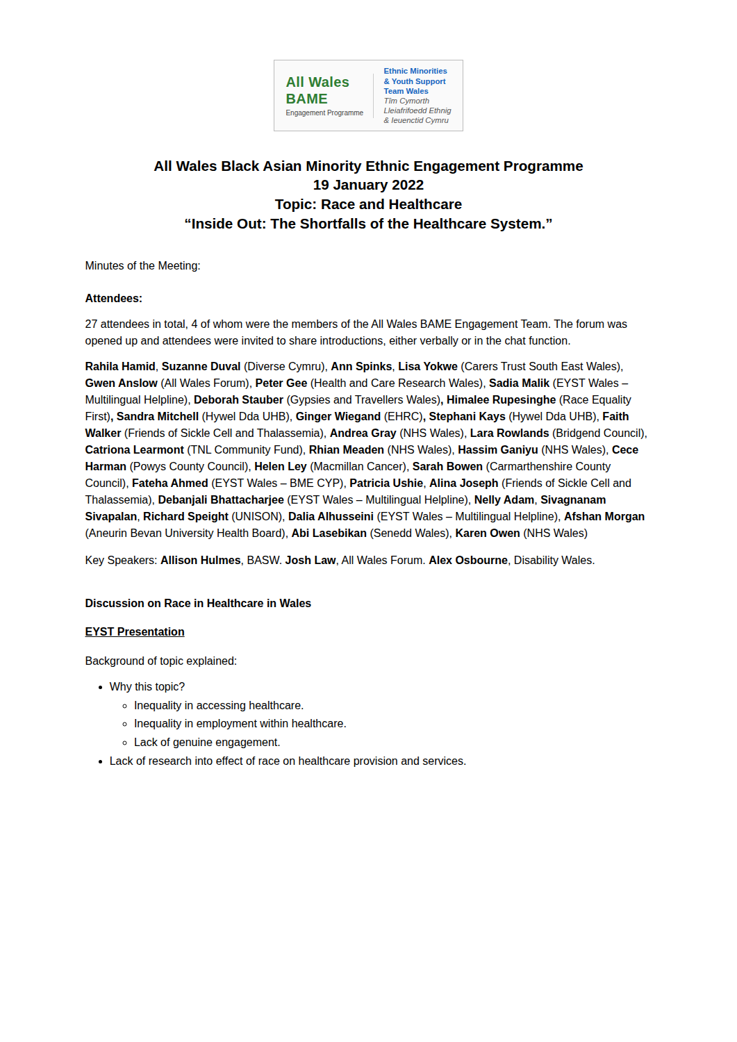All Wales
BAME
Engagement Programme Ethnic Minorities
& Youth Support
Team Wales
Tîm Cymorth
Lleiafrifoedd Ethnig
& Ieuenctid Cymru
All Wales Black Asian Minority Ethnic Engagement Programme 19 January 2022 Topic: Race and Healthcare “Inside Out: The Shortfalls of the Healthcare System.”
Minutes of the Meeting:
Attendees:
27 attendees in total, 4 of whom were the members of the All Wales BAME Engagement Team. The forum was opened up and attendees were invited to share introductions, either verbally or in the chat function.
Rahila Hamid, Suzanne Duval (Diverse Cymru), Ann Spinks, Lisa Yokwe (Carers Trust South East Wales), Gwen Anslow (All Wales Forum), Peter Gee (Health and Care Research Wales), Sadia Malik (EYST Wales – Multilingual Helpline), Deborah Stauber (Gypsies and Travellers Wales), Himalee Rupesinghe (Race Equality First), Sandra Mitchell (Hywel Dda UHB), Ginger Wiegand (EHRC), Stephani Kays (Hywel Dda UHB), Faith Walker (Friends of Sickle Cell and Thalassemia), Andrea Gray (NHS Wales), Lara Rowlands (Bridgend Council), Catriona Learmont (TNL Community Fund), Rhian Meaden (NHS Wales), Hassim Ganiyu (NHS Wales), Cece Harman (Powys County Council), Helen Ley (Macmillan Cancer), Sarah Bowen (Carmarthenshire County Council), Fateha Ahmed (EYST Wales – BME CYP), Patricia Ushie, Alina Joseph (Friends of Sickle Cell and Thalassemia), Debanjali Bhattacharjee (EYST Wales – Multilingual Helpline), Nelly Adam, Sivagnanam Sivapalan, Richard Speight (UNISON), Dalia Alhusseini (EYST Wales – Multilingual Helpline), Afshan Morgan (Aneurin Bevan University Health Board), Abi Lasebikan (Senedd Wales), Karen Owen (NHS Wales)
Key Speakers: Allison Hulmes, BASW. Josh Law, All Wales Forum. Alex Osbourne, Disability Wales.
Discussion on Race in Healthcare in Wales
EYST Presentation
Background of topic explained:
Why this topic?
Inequality in accessing healthcare.
Inequality in employment within healthcare.
Lack of genuine engagement.
Lack of research into effect of race on healthcare provision and services.